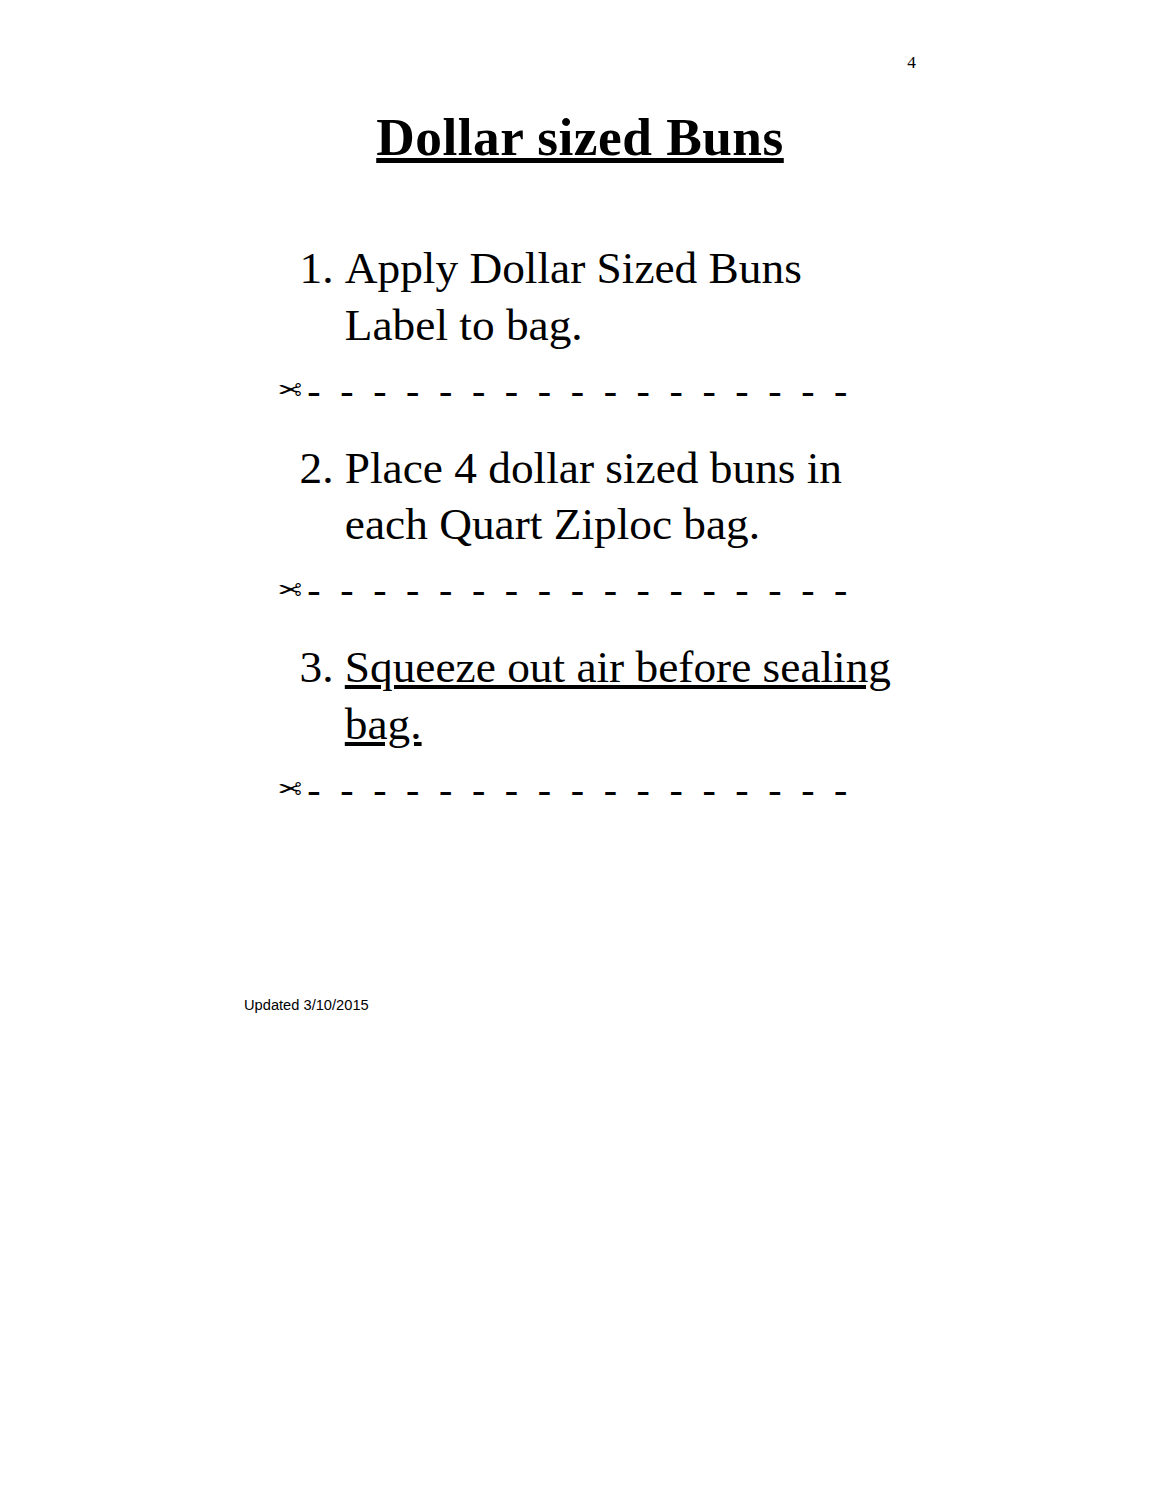4
Dollar sized Buns
Apply Dollar Sized Buns Label to bag.
✂- - - - - - - - - - - - - - - - -
Place 4 dollar sized buns in each Quart Ziploc bag.
✂- - - - - - - - - - - - - - - - -
Squeeze out air before sealing bag.
✂- - - - - - - - - - - - - - - - -
Updated 3/10/2015